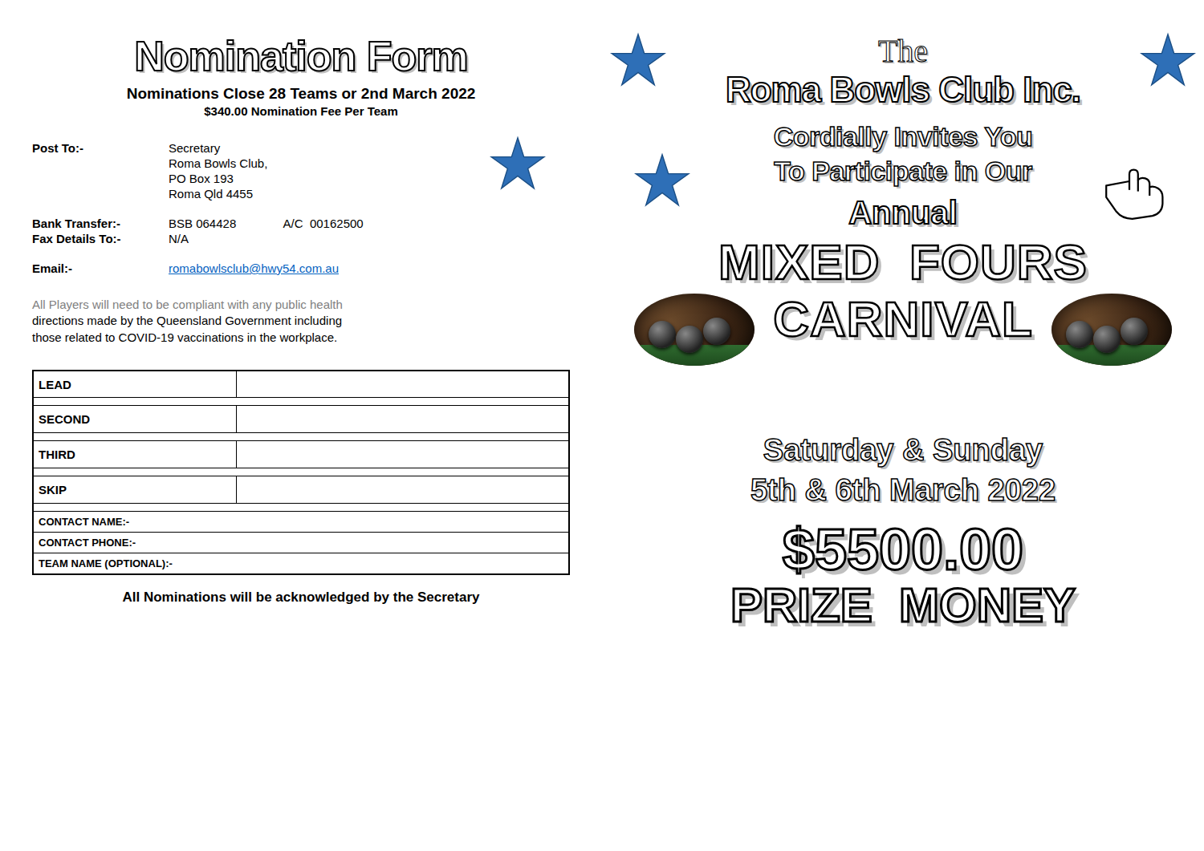Nomination Form
Nominations Close 28 Teams or 2nd March 2022
$340.00 Nomination Fee Per Team
| Post To:- | Secretary |
| | Roma Bowls Club, |
| | PO Box 193 |
| | Roma Qld 4455 |
| Bank Transfer:- | BSB 064428 A/C 00162500 |
| Fax Details To:- | N/A |
| Email:- | romabowlsclub@hwy54.com.au |
All Players will need to be compliant with any public health
directions made by the Queensland Government including
those related to COVID-19 vaccinations in the workplace.
| LEAD | |
| SECOND | |
| THIRD | |
| SKIP | |
| CONTACT NAME:- |
| CONTACT PHONE:- |
| TEAM NAME (OPTIONAL):- |
All Nominations will be acknowledged by the Secretary
The
Roma Bowls Club Inc.
Cordially Invites You
To Participate in Our
Annual
MIXED FOURS
CARNIVAL
Saturday & Sunday
5th & 6th March 2022
$5500.00
PRIZE MONEY